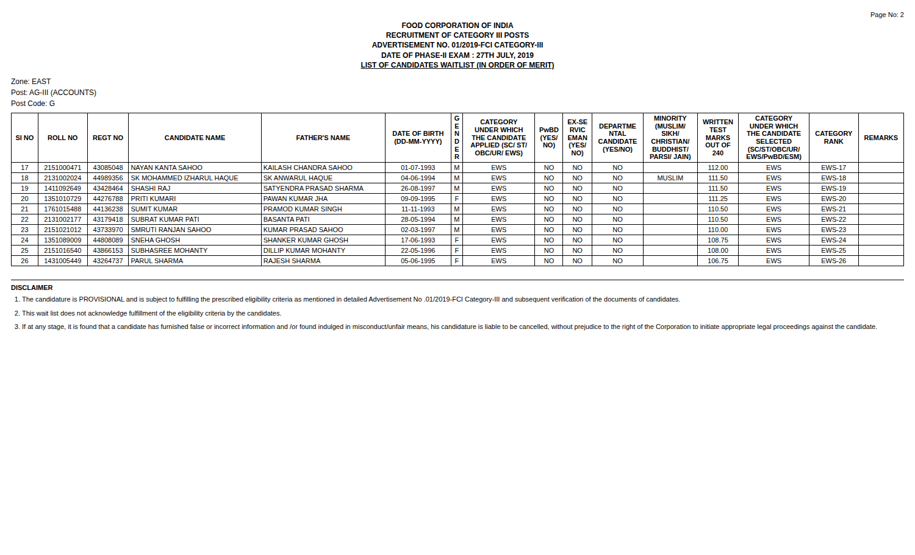Page No: 2
FOOD CORPORATION OF INDIA
RECRUITMENT OF CATEGORY III POSTS
ADVERTISEMENT NO. 01/2019-FCI Category-III
DATE OF PHASE-II EXAM : 27th July, 2019
LIST OF CANDIDATES WAITLIST (IN ORDER OF MERIT)
Zone: EAST
Post: AG-III (ACCOUNTS)
Post Code: G
| SI NO | ROLL NO | REGT NO | CANDIDATE NAME | FATHER'S NAME | DATE OF BIRTH (DD-MM-YYYY) | G E N D E R | CATEGORY UNDER WHICH THE CANDIDATE APPLIED (SC/ ST/ OBC/UR/ EWS) | PwBD (YES/ NO) | EX-SE RVIC EMAN (YES/ NO) | DEPARTME NTAL CANDIDATE (YES/NO) | MINORITY (MUSLIM/ SIKH/ CHRISTIAN/ BUDDHIST/ PARSI/ JAIN) | WRITTEN TEST MARKS OUT OF 240 | CATEGORY UNDER WHICH THE CANDIDATE SELECTED (SC/ST/OBC/UR/ EWS/PwBD/ESM) | CATEGORY RANK | REMARKS |
| --- | --- | --- | --- | --- | --- | --- | --- | --- | --- | --- | --- | --- | --- | --- | --- |
| 17 | 2151000471 | 43085048 | NAYAN KANTA SAHOO | KAILASH CHANDRA SAHOO | 01-07-1993 | M | EWS | NO | NO | NO | | 112.00 | EWS | EWS-17 | |
| 18 | 2131002024 | 44989356 | SK MOHAMMED IZHARUL HAQUE | SK ANWARUL HAQUE | 04-06-1994 | M | EWS | NO | NO | NO | MUSLIM | 111.50 | EWS | EWS-18 | |
| 19 | 1411092649 | 43428464 | SHASHI RAJ | SATYENDRA PRASAD SHARMA | 26-08-1997 | M | EWS | NO | NO | NO | | 111.50 | EWS | EWS-19 | |
| 20 | 1351010729 | 44276788 | PRITI KUMARI | PAWAN KUMAR JHA | 09-09-1995 | F | EWS | NO | NO | NO | | 111.25 | EWS | EWS-20 | |
| 21 | 1761015488 | 44136238 | SUMIT KUMAR | PRAMOD KUMAR SINGH | 11-11-1993 | M | EWS | NO | NO | NO | | 110.50 | EWS | EWS-21 | |
| 22 | 2131002177 | 43179418 | SUBRAT KUMAR PATI | BASANTA PATI | 28-05-1994 | M | EWS | NO | NO | NO | | 110.50 | EWS | EWS-22 | |
| 23 | 2151021012 | 43733970 | SMRUTI RANJAN SAHOO | KUMAR PRASAD SAHOO | 02-03-1997 | M | EWS | NO | NO | NO | | 110.00 | EWS | EWS-23 | |
| 24 | 1351089009 | 44808089 | SNEHA GHOSH | SHANKER KUMAR GHOSH | 17-06-1993 | F | EWS | NO | NO | NO | | 108.75 | EWS | EWS-24 | |
| 25 | 2151016540 | 43866153 | SUBHASREE MOHANTY | DILLIP KUMAR MOHANTY | 22-05-1996 | F | EWS | NO | NO | NO | | 108.00 | EWS | EWS-25 | |
| 26 | 1431005449 | 43264737 | PARUL SHARMA | RAJESH SHARMA | 05-06-1995 | F | EWS | NO | NO | NO | | 106.75 | EWS | EWS-26 | |
DISCLAIMER
The candidature is PROVISIONAL and is subject to fulfilling the prescribed eligibility criteria as mentioned in detailed Advertisement No .01/2019-FCI Category-III and subsequent verification of the documents of candidates.
This wait list does not acknowledge fulfillment of the eligibility criteria by the candidates.
If at any stage, it is found that a candidate has furnished false or incorrect information and /or found indulged in misconduct/unfair means, his candidature is liable to be cancelled, without prejudice to the right of the Corporation to initiate appropriate legal proceedings against the candidate.